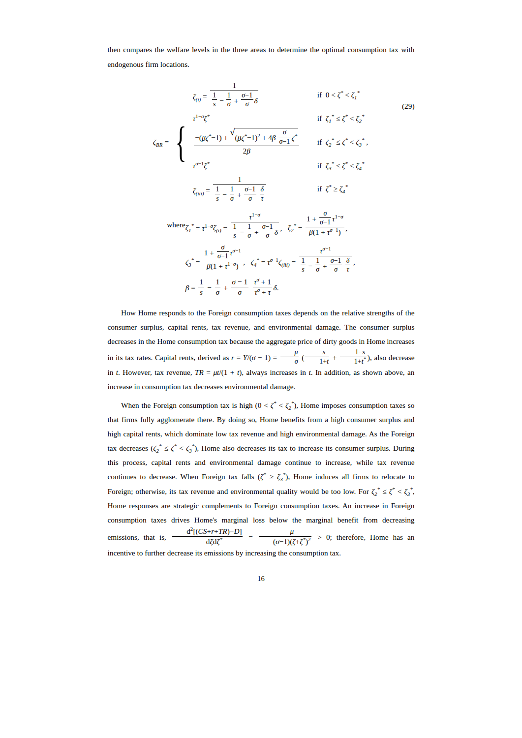then compares the welfare levels in the three areas to determine the optimal consumption tax with endogenous firm locations.
| ζ BR = | { | / ζ (i) = 1 1 s − 1 σ + σ −1 σ δ / if 0 < ζ * < ζ 1 * / / τ 1− σ ζ * / if ζ 1 * ≤ ζ * < ζ 2 * / / −( βζ * −1) + ( βζ * −1) 2 + 4 β σ σ −1 ζ * 2 β / if ζ 2 * ≤ ζ * < ζ 3 * , / / τ σ −1 ζ * / if ζ 3 * ≤ ζ * < ζ 4 * / / ζ (iii) = 1 1 s − 1 σ + σ −1 σ δ τ / if ζ * ≥ ζ 4 * / |
(29)
| where | ζ 1 * = τ 1− σ ζ (i) = τ 1− σ 1 s − 1 σ + σ −1 σ δ , ζ 2 * = 1 + σ σ −1 τ 1− σ β (1 + τ σ −1 ) , |
| | ζ 3 * = 1 + σ σ −1 τ σ −1 β (1 + τ 1− σ ) , ζ 4 * = τ σ −1 ζ (iii) = τ σ −1 1 s − 1 σ + σ −1 σ δ τ , |
| | β = 1 s − 1 σ + σ − 1 σ τ σ + 1 τ σ + τ δ . |
How Home responds to the Foreign consumption taxes depends on the relative strengths of the consumer surplus, capital rents, tax revenue, and environmental damage. The consumer surplus decreases in the Home consumption tax because the aggregate price of dirty goods in Home increases in its tax rates. Capital rents, derived as r = Y/(σ − 1) = μσ (s 1+t + 1−s 1+t*), also decrease in t. However, tax revenue, TR = μt/(1 + t), always increases in t. In addition, as shown above, an increase in consumption tax decreases environmental damage.
When the Foreign consumption tax is high (0 < ζ* < ζ2*), Home imposes consumption taxes so that firms fully agglomerate there. By doing so, Home benefits from a high consumer surplus and high capital rents, which dominate low tax revenue and high environmental damage. As the Foreign tax decreases (ζ2* ≤ ζ* < ζ3*), Home also decreases its tax to increase its consumer surplus. During this process, capital rents and environmental damage continue to increase, while tax revenue continues to decrease. When Foreign tax falls (ζ* ≥ ζ3*), Home induces all firms to relocate to Foreign; otherwise, its tax revenue and environmental quality would be too low. For ζ2* ≤ ζ* < ζ3*, Home responses are strategic complements to Foreign consumption taxes. An increase in Foreign consumption taxes drives Home's marginal loss below the marginal benefit from decreasing emissions, that is, d2[(CS+r+TR)−D] dζdζ* = μ(σ−1)(ζ+ζ*)2 > 0; therefore, Home has an incentive to further decrease its emissions by increasing the consumption tax.
16